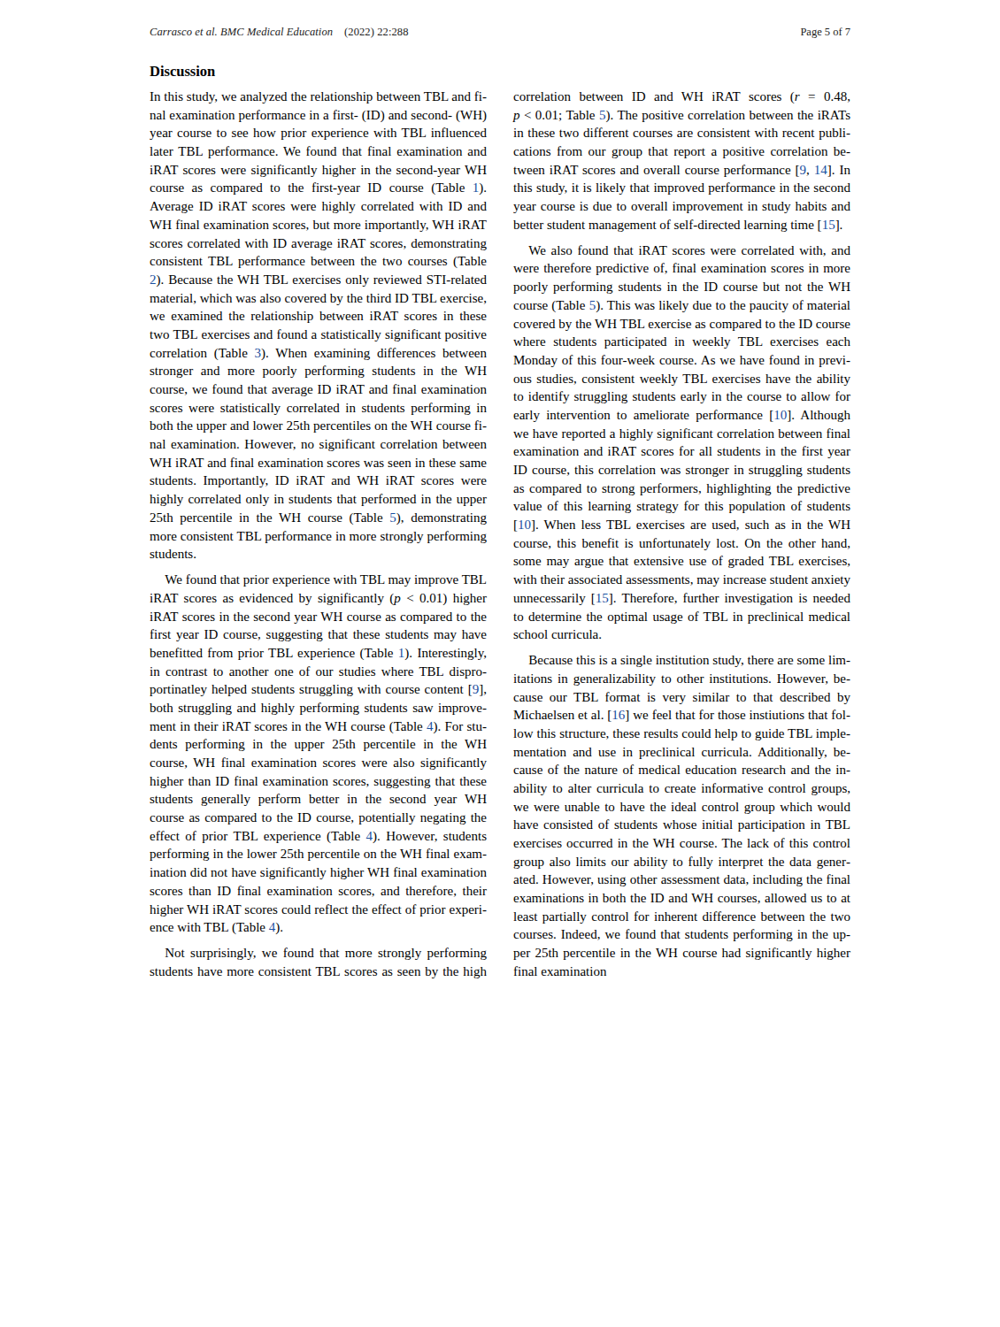Carrasco et al. BMC Medical Education (2022) 22:288
Page 5 of 7
Discussion
In this study, we analyzed the relationship between TBL and final examination performance in a first- (ID) and second- (WH) year course to see how prior experience with TBL influenced later TBL performance. We found that final examination and iRAT scores were significantly higher in the second-year WH course as compared to the first-year ID course (Table 1). Average ID iRAT scores were highly correlated with ID and WH final examination scores, but more importantly, WH iRAT scores correlated with ID average iRAT scores, demonstrating consistent TBL performance between the two courses (Table 2). Because the WH TBL exercises only reviewed STI-related material, which was also covered by the third ID TBL exercise, we examined the relationship between iRAT scores in these two TBL exercises and found a statistically significant positive correlation (Table 3). When examining differences between stronger and more poorly performing students in the WH course, we found that average ID iRAT and final examination scores were statistically correlated in students performing in both the upper and lower 25th percentiles on the WH course final examination. However, no significant correlation between WH iRAT and final examination scores was seen in these same students. Importantly, ID iRAT and WH iRAT scores were highly correlated only in students that performed in the upper 25th percentile in the WH course (Table 5), demonstrating more consistent TBL performance in more strongly performing students.
We found that prior experience with TBL may improve TBL iRAT scores as evidenced by significantly (p < 0.01) higher iRAT scores in the second year WH course as compared to the first year ID course, suggesting that these students may have benefitted from prior TBL experience (Table 1). Interestingly, in contrast to another one of our studies where TBL disproportinatley helped students struggling with course content [9], both struggling and highly performing students saw improvement in their iRAT scores in the WH course (Table 4). For students performing in the upper 25th percentile in the WH course, WH final examination scores were also significantly higher than ID final examination scores, suggesting that these students generally perform better in the second year WH course as compared to the ID course, potentially negating the effect of prior TBL experience (Table 4). However, students performing in the lower 25th percentile on the WH final examination did not have significantly higher WH final examination scores than ID final examination scores, and therefore, their higher WH iRAT scores could reflect the effect of prior experience with TBL (Table 4).
Not surprisingly, we found that more strongly performing students have more consistent TBL scores as seen by the high correlation between ID and WH iRAT scores (r = 0.48, p < 0.01; Table 5). The positive correlation between the iRATs in these two different courses are consistent with recent publications from our group that report a positive correlation between iRAT scores and overall course performance [9, 14]. In this study, it is likely that improved performance in the second year course is due to overall improvement in study habits and better student management of self-directed learning time [15].
We also found that iRAT scores were correlated with, and were therefore predictive of, final examination scores in more poorly performing students in the ID course but not the WH course (Table 5). This was likely due to the paucity of material covered by the WH TBL exercise as compared to the ID course where students participated in weekly TBL exercises each Monday of this four-week course. As we have found in previous studies, consistent weekly TBL exercises have the ability to identify struggling students early in the course to allow for early intervention to ameliorate performance [10]. Although we have reported a highly significant correlation between final examination and iRAT scores for all students in the first year ID course, this correlation was stronger in struggling students as compared to strong performers, highlighting the predictive value of this learning strategy for this population of students [10]. When less TBL exercises are used, such as in the WH course, this benefit is unfortunately lost. On the other hand, some may argue that extensive use of graded TBL exercises, with their associated assessments, may increase student anxiety unnecessarily [15]. Therefore, further investigation is needed to determine the optimal usage of TBL in preclinical medical school curricula.
Because this is a single institution study, there are some limitations in generalizability to other institutions. However, because our TBL format is very similar to that described by Michaelsen et al. [16] we feel that for those instiutions that follow this structure, these results could help to guide TBL implementation and use in preclinical curricula. Additionally, because of the nature of medical education research and the inability to alter curricula to create informative control groups, we were unable to have the ideal control group which would have consisted of students whose initial participation in TBL exercises occurred in the WH course. The lack of this control group also limits our ability to fully interpret the data generated. However, using other assessment data, including the final examinations in both the ID and WH courses, allowed us to at least partially control for inherent difference between the two courses. Indeed, we found that students performing in the upper 25th percentile in the WH course had significantly higher final examination